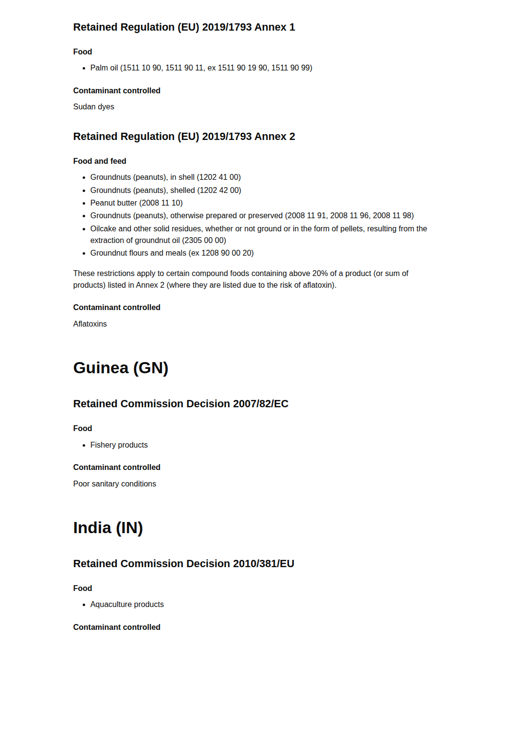Retained Regulation (EU) 2019/1793 Annex 1
Food
Palm oil (1511 10 90, 1511 90 11, ex 1511 90 19 90, 1511 90 99)
Contaminant controlled
Sudan dyes
Retained Regulation (EU) 2019/1793 Annex 2
Food and feed
Groundnuts (peanuts), in shell (1202 41 00)
Groundnuts (peanuts), shelled (1202 42 00)
Peanut butter (2008 11 10)
Groundnuts (peanuts), otherwise prepared or preserved (2008 11 91, 2008 11 96, 2008 11 98)
Oilcake and other solid residues, whether or not ground or in the form of pellets, resulting from the extraction of groundnut oil (2305 00 00)
Groundnut flours and meals (ex 1208 90 00 20)
These restrictions apply to certain compound foods containing above 20% of a product (or sum of products) listed in Annex 2 (where they are listed due to the risk of aflatoxin).
Contaminant controlled
Aflatoxins
Guinea (GN)
Retained Commission Decision 2007/82/EC
Food
Fishery products
Contaminant controlled
Poor sanitary conditions
India (IN)
Retained Commission Decision 2010/381/EU
Food
Aquaculture products
Contaminant controlled